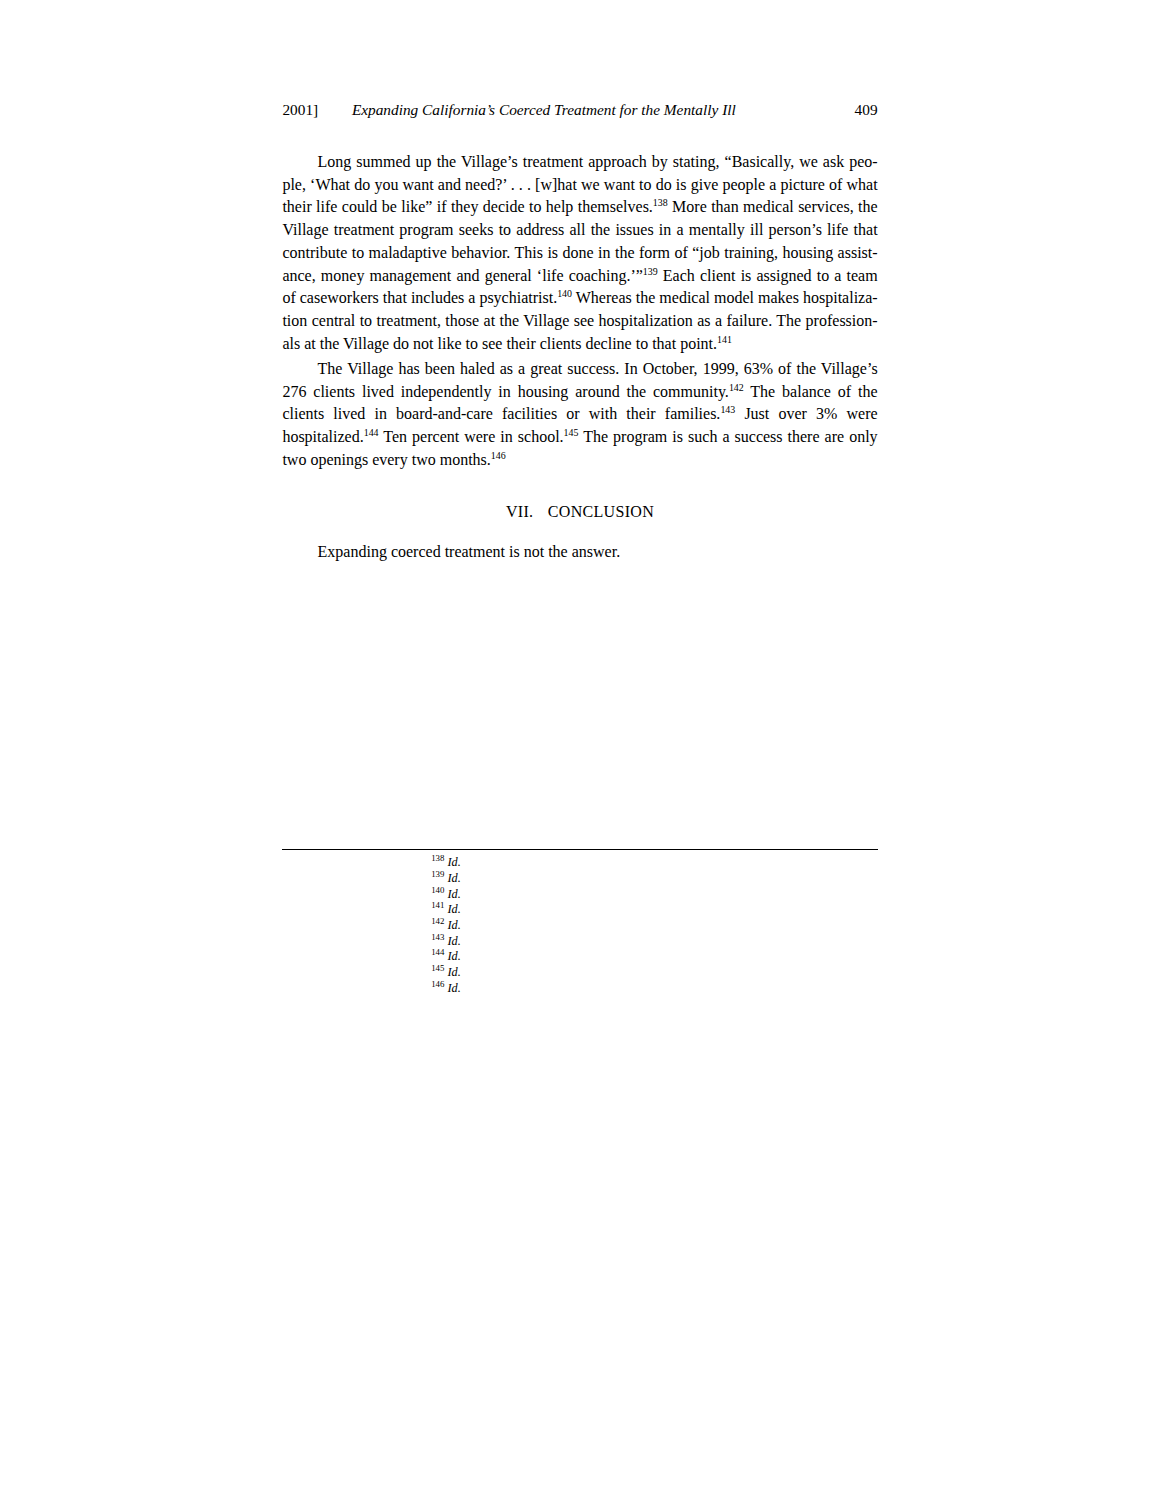2001] Expanding California’s Coerced Treatment for the Mentally Ill 409
Long summed up the Village’s treatment approach by stating, “Basically, we ask people, ‘What do you want and need?’ . . . [w]hat we want to do is give people a picture of what their life could be like” if they decide to help themselves.138 More than medical services, the Village treatment program seeks to address all the issues in a mentally ill person’s life that contribute to maladaptive behavior. This is done in the form of “job training, housing assistance, money management and general ‘life coaching.’”139 Each client is assigned to a team of caseworkers that includes a psychiatrist.140 Whereas the medical model makes hospitalization central to treatment, those at the Village see hospitalization as a failure. The professionals at the Village do not like to see their clients decline to that point.141
The Village has been haled as a great success. In October, 1999, 63% of the Village’s 276 clients lived independently in housing around the community.142 The balance of the clients lived in board-and-care facilities or with their families.143 Just over 3% were hospitalized.144 Ten percent were in school.145 The program is such a success there are only two openings every two months.146
VII. CONCLUSION
Expanding coerced treatment is not the answer.
138 Id.
139 Id.
140 Id.
141 Id.
142 Id.
143 Id.
144 Id.
145 Id.
146 Id.